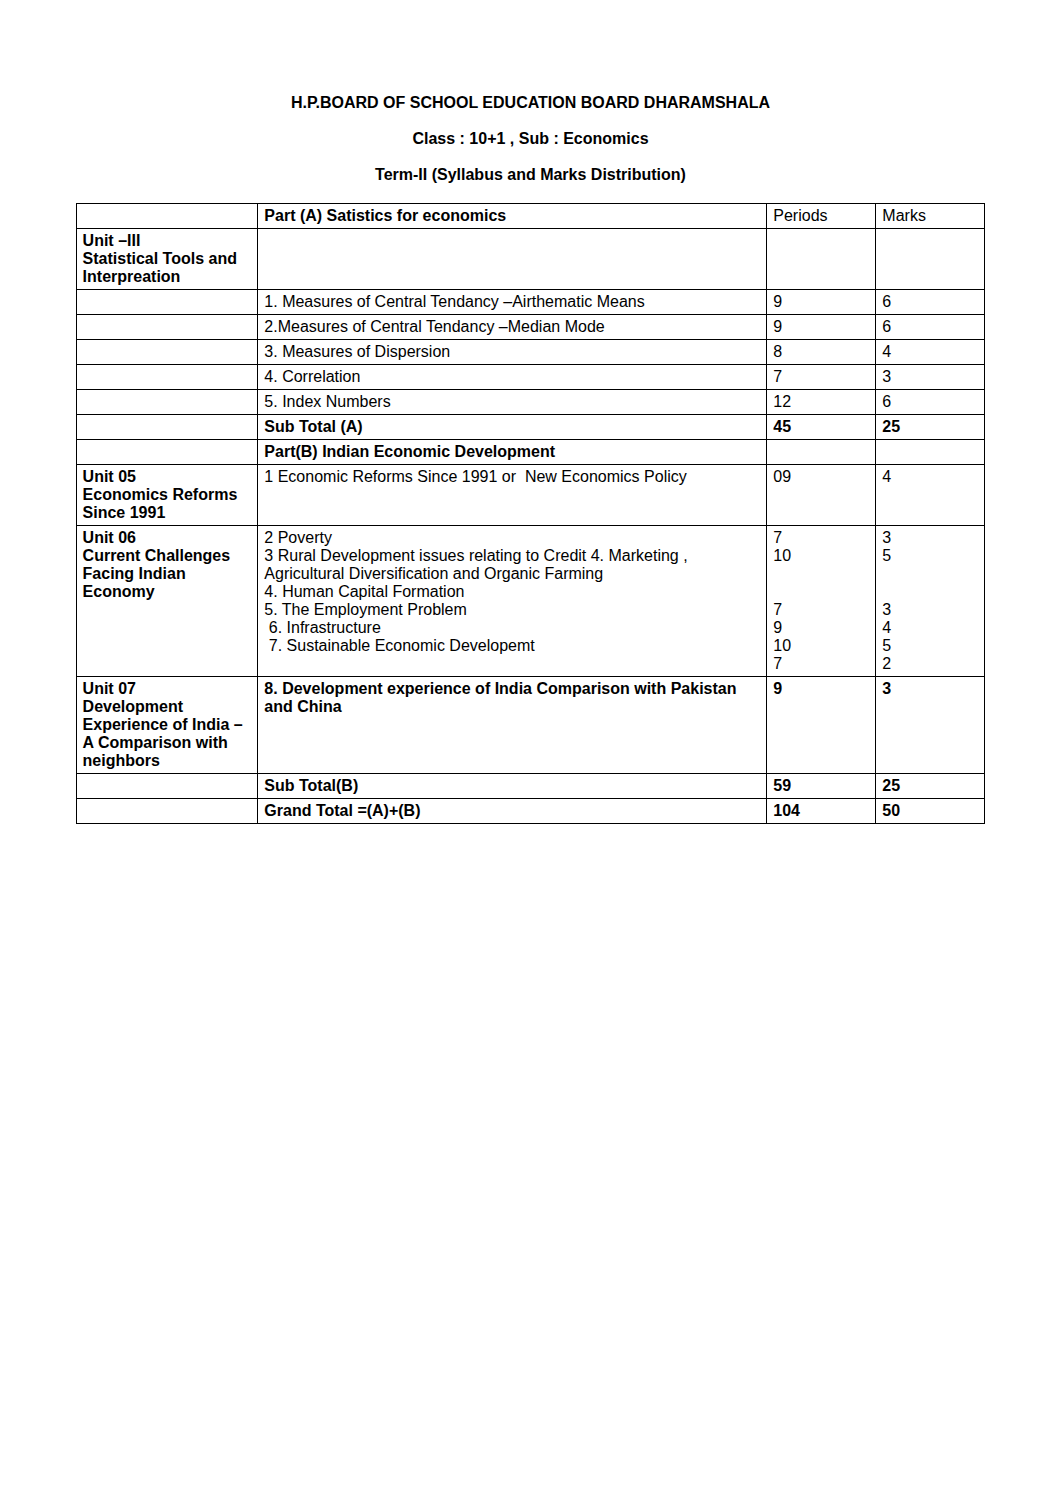H.P.BOARD OF SCHOOL EDUCATION BOARD DHARAMSHALA
Class : 10+1 , Sub : Economics
Term-II (Syllabus and Marks Distribution)
| | Part (A) Satistics for economics | Periods | Marks |
| Unit –III Statistical Tools and Interpreation | | | |
| | 1. Measures of Central Tendancy –Airthematic Means | 9 | 6 |
| | 2.Measures of Central Tendancy –Median Mode | 9 | 6 |
| | 3. Measures of Dispersion | 8 | 4 |
| | 4. Correlation | 7 | 3 |
| | 5. Index Numbers | 12 | 6 |
| | Sub Total (A) | 45 | 25 |
| | Part(B) Indian Economic Development | | |
| Unit 05 Economics Reforms Since 1991 | 1 Economic Reforms Since 1991 or New Economics Policy | 09 | 4 |
| Unit 06 Current Challenges Facing Indian Economy | 2 Poverty 3 Rural Development issues relating to Credit 4. Marketing , Agricultural Diversification and Organic Farming 4. Human Capital Formation 5. The Employment Problem 6. Infrastructure 7. Sustainable Economic Developemt | 7 10 7 9 10 7 | 3 5 3 4 5 2 |
| Unit 07 Development Experience of India – A Comparison with neighbors | 8. Development experience of India Comparison with Pakistan and China | 9 | 3 |
| | Sub Total(B) | 59 | 25 |
| | Grand Total =(A)+(B) | 104 | 50 |